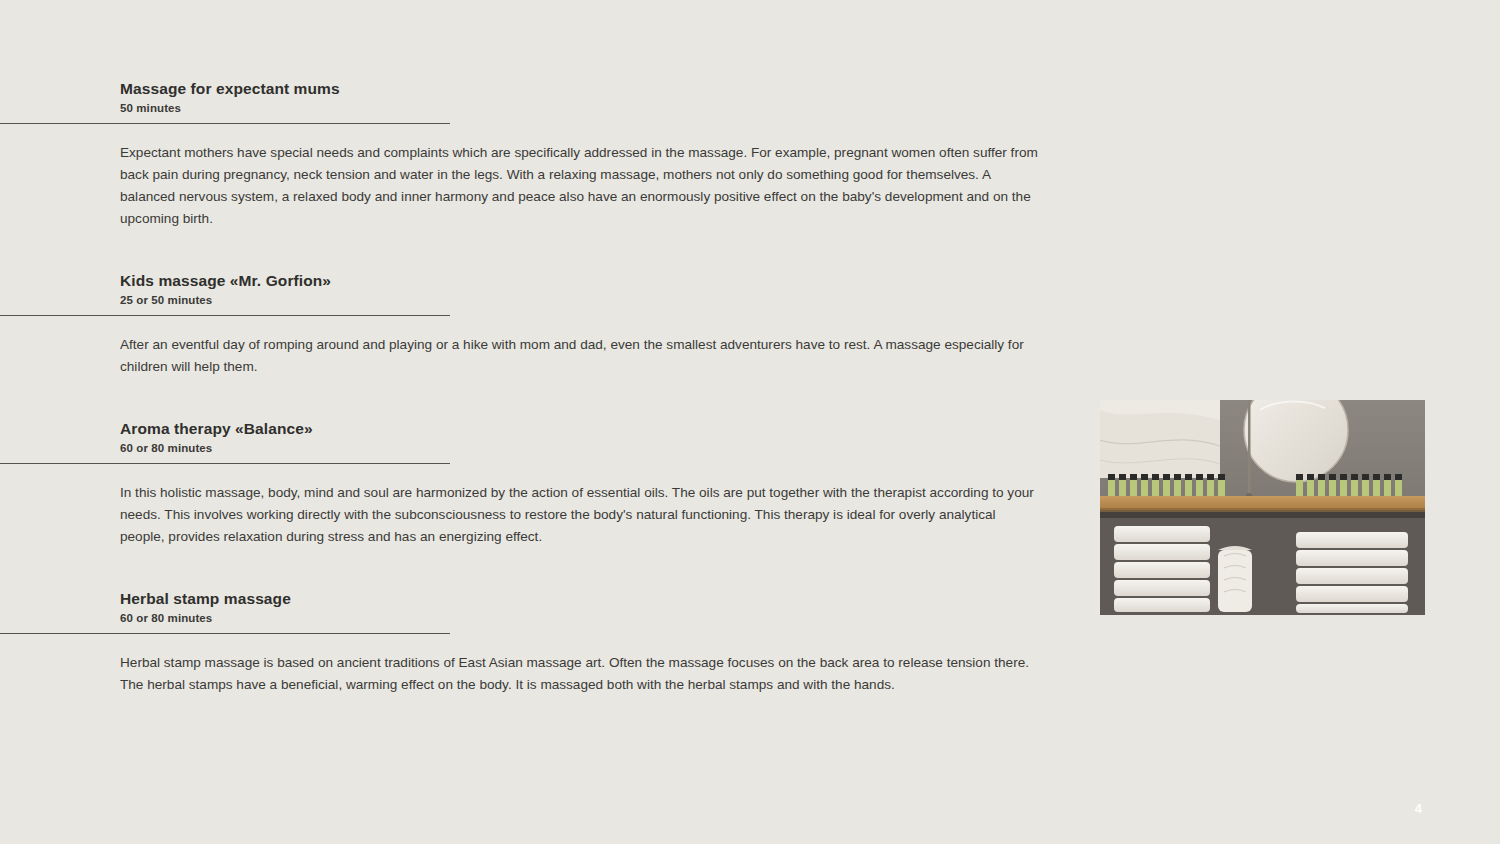Massage for expectant mums
50 minutes
Expectant mothers have special needs and complaints which are specifically addressed in the massage. For example, pregnant women often suffer from back pain during pregnancy, neck tension and water in the legs. With a relaxing massage, mothers not only do something good for themselves. A balanced nervous system, a relaxed body and inner harmony and peace also have an enormously positive effect on the baby's development and on the upcoming birth.
Kids massage «Mr. Gorfion»
25 or 50 minutes
After an eventful day of romping around and playing or a hike with mom and dad, even the smallest adventurers have to rest. A massage especially for children will help them.
Aroma therapy «Balance»
60 or 80 minutes
In this holistic massage, body, mind and soul are harmonized by the action of essential oils. The oils are put together with the therapist according to your needs. This involves working directly with the subconsciousness to restore the body's natural functioning. This therapy is ideal for overly analytical people, provides relaxation during stress and has an energizing effect.
Herbal stamp massage
60 or 80 minutes
Herbal stamp massage is based on ancient traditions of East Asian massage art. Often the massage focuses on the back area to release tension there. The herbal stamps have a beneficial, warming effect on the body. It is massaged both with the herbal stamps and with the hands.
4